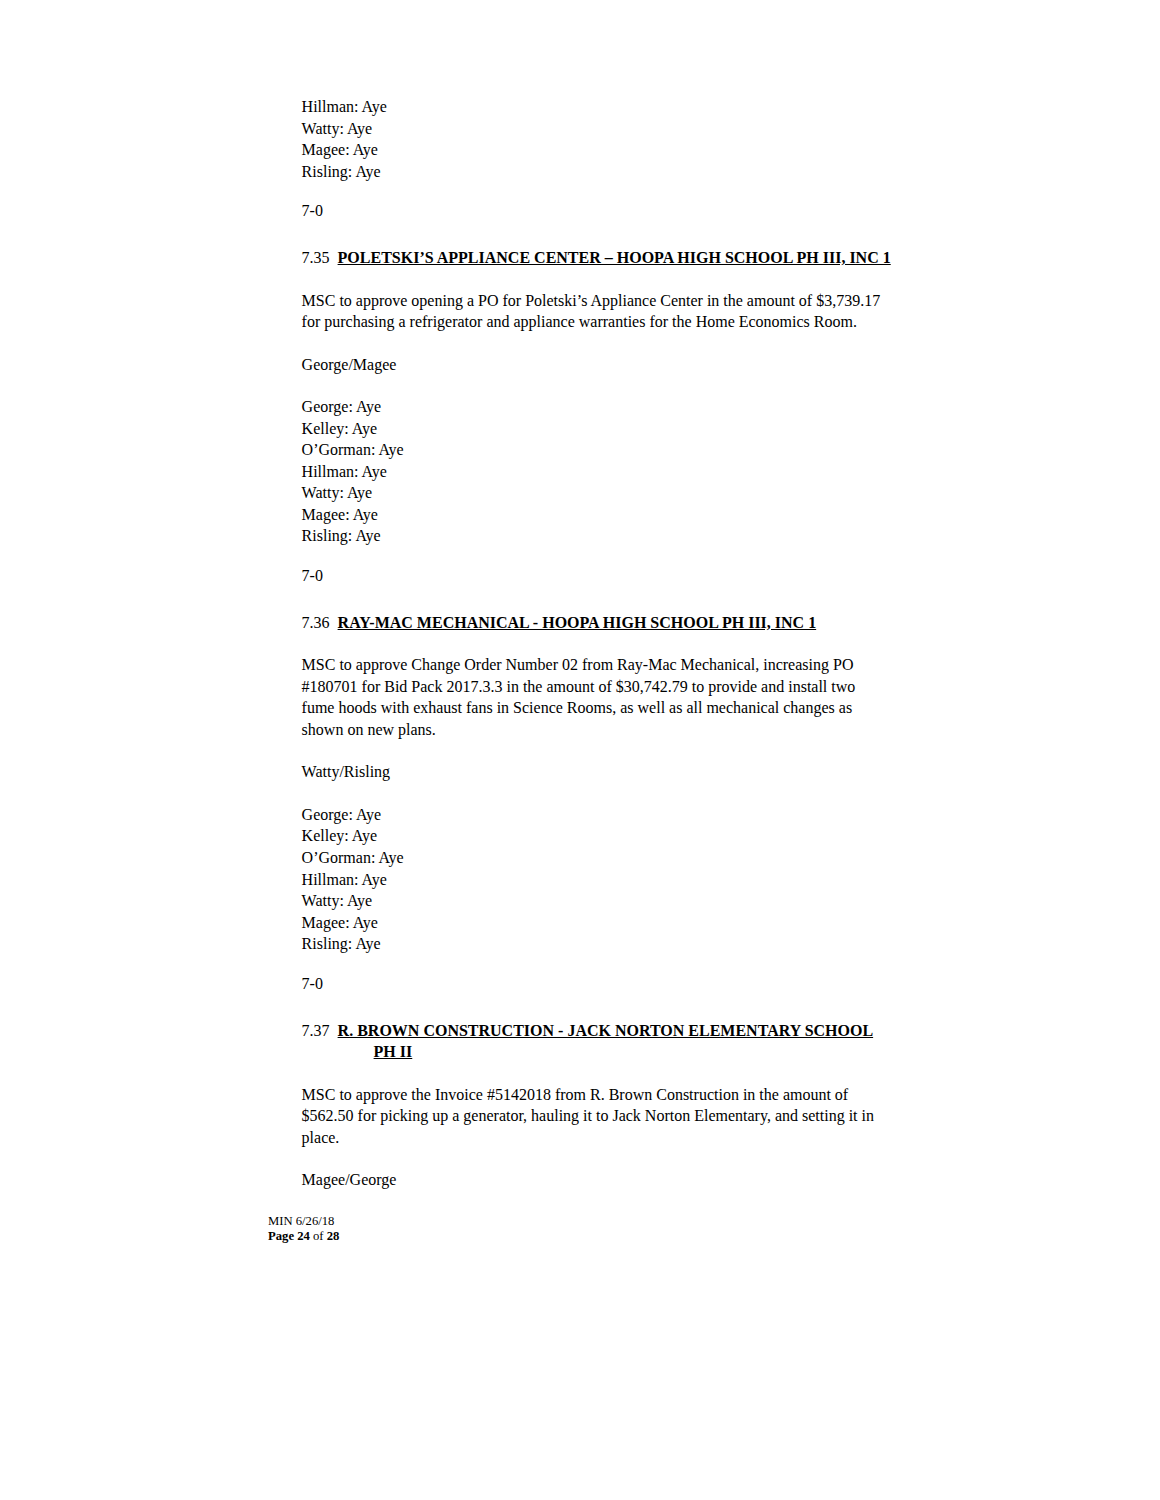Hillman: Aye
Watty: Aye
Magee: Aye
Risling: Aye
7-0
7.35 Poletski’s Appliance Center – Hoopa High School PH III, INC 1
MSC to approve opening a PO for Poletski’s Appliance Center in the amount of $3,739.17 for purchasing a refrigerator and appliance warranties for the Home Economics Room.
George/Magee
George: Aye
Kelley: Aye
O’Gorman: Aye
Hillman: Aye
Watty: Aye
Magee: Aye
Risling: Aye
7-0
7.36 Ray-Mac Mechanical - Hoopa High School PH III, INC 1
MSC to approve Change Order Number 02 from Ray-Mac Mechanical, increasing PO #180701 for Bid Pack 2017.3.3 in the amount of $30,742.79 to provide and install two fume hoods with exhaust fans in Science Rooms, as well as all mechanical changes as shown on new plans.
Watty/Risling
George: Aye
Kelley: Aye
O’Gorman: Aye
Hillman: Aye
Watty: Aye
Magee: Aye
Risling: Aye
7-0
7.37 R. Brown Construction - Jack Norton Elementary School PH II
MSC to approve the Invoice #5142018 from R. Brown Construction in the amount of $562.50 for picking up a generator, hauling it to Jack Norton Elementary, and setting it in place.
Magee/George
MIN 6/26/18
Page 24 of 28